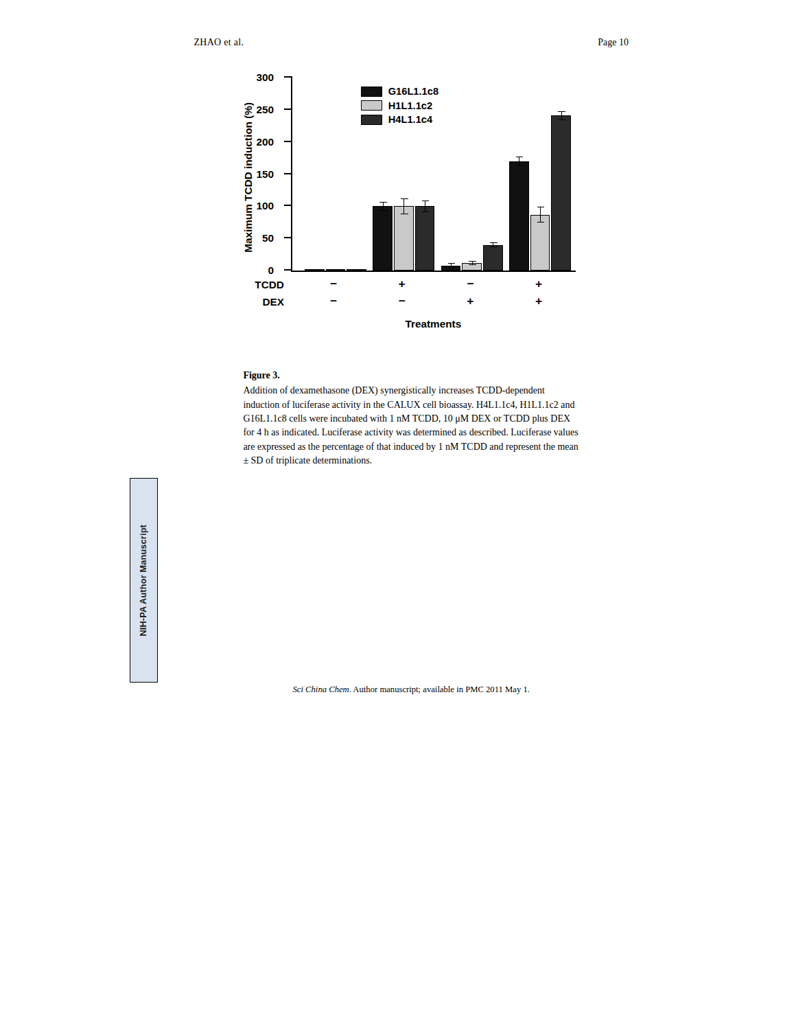NIH-PA Author Manuscript
NIH-PA Author Manuscript
NIH-PA Author Manuscript
ZHAO et al.
Page 10
Maximum TCDD induction (%)
0
50
100
150
200
250
300
G16L1.1c8
H1L1.1c2
H4L1.1c4
Group 1: TCDD -, DEX - (near zero)
Group 2: TCDD +, DEX - (100% each)
TCDD − + − +
DEX − − + +
Treatments
Figure 3. Addition of dexamethasone (DEX) synergistically increases TCDD-dependent induction of luciferase activity in the CALUX cell bioassay. H4L1.1c4, H1L1.1c2 and G16L1.1c8 cells were incubated with 1 nM TCDD, 10 μM DEX or TCDD plus DEX for 4 h as indicated. Luciferase activity was determined as described. Luciferase values are expressed as the percentage of that induced by 1 nM TCDD and represent the mean ± SD of triplicate determinations.
Sci China Chem. Author manuscript; available in PMC 2011 May 1.